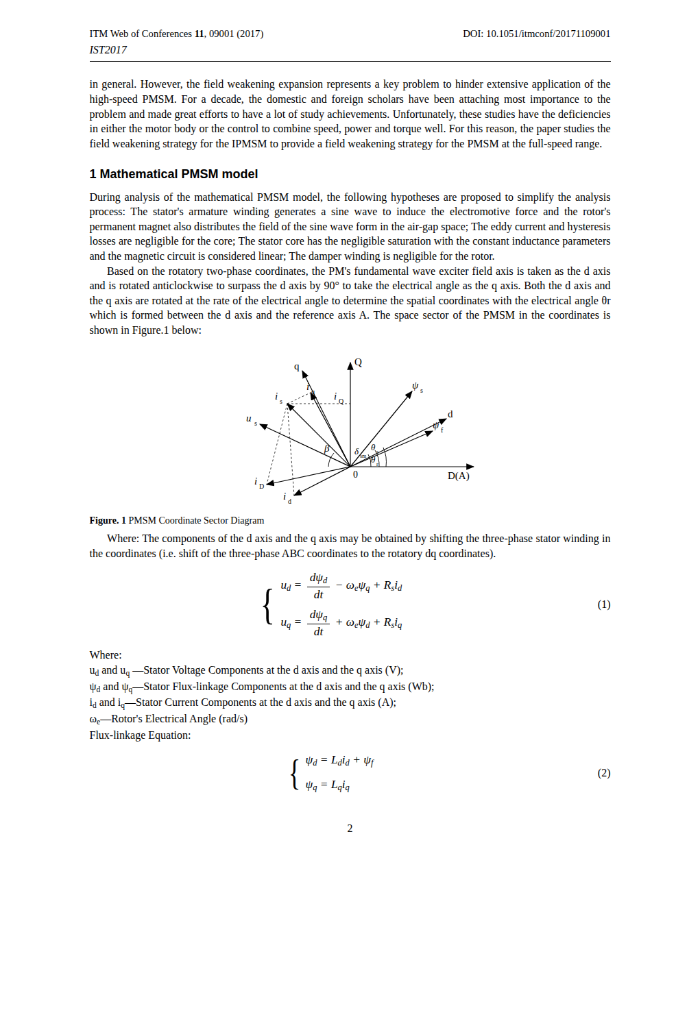ITM Web of Conferences 11, 09001 (2017)
DOI: 10.1051/itmconf/20171109001
IST2017
in general. However, the field weakening expansion represents a key problem to hinder extensive application of the high-speed PMSM. For a decade, the domestic and foreign scholars have been attaching most importance to the problem and made great efforts to have a lot of study achievements. Unfortunately, these studies have the deficiencies in either the motor body or the control to combine speed, power and torque well. For this reason, the paper studies the field weakening strategy for the IPMSM to provide a field weakening strategy for the PMSM at the full-speed range.
1 Mathematical PMSM model
During analysis of the mathematical PMSM model, the following hypotheses are proposed to simplify the analysis process: The stator's armature winding generates a sine wave to induce the electromotive force and the rotor's permanent magnet also distributes the field of the sine wave form in the air-gap space; The eddy current and hysteresis losses are negligible for the core; The stator core has the negligible saturation with the constant inductance parameters and the magnetic circuit is considered linear; The damper winding is negligible for the rotor.
Based on the rotatory two-phase coordinates, the PM's fundamental wave exciter field axis is taken as the d axis and is rotated anticlockwise to surpass the d axis by 90° to take the electrical angle as the q axis. Both the d axis and the q axis are rotated at the rate of the electrical angle to determine the spatial coordinates with the electrical angle θr which is formed between the d axis and the reference axis A. The space sector of the PMSM in the coordinates is shown in Figure.1 below:
Q D(A) q d ψ s ψ f i s i q u s i D i d i Q β δ sm θ s θ r 0
Figure. 1 PMSM Coordinate Sector Diagram
Where: The components of the d axis and the q axis may be obtained by shifting the three-phase stator winding in the coordinates (i.e. shift of the three-phase ABC coordinates to the rotatory dq coordinates).
{
ud = dψd dt − ωeψq + Rsid
uq = dψq dt + ωeψd + Rsiq
(1)
Where:
ud and uq —Stator Voltage Components at the d axis and the q axis (V);
ψd and ψq—Stator Flux-linkage Components at the d axis and the q axis (Wb);
id and iq—Stator Current Components at the d axis and the q axis (A);
ωe—Rotor's Electrical Angle (rad/s)
Flux-linkage Equation:
{
ψd = Ldid + ψf
ψq = Lqiq
(2)
2